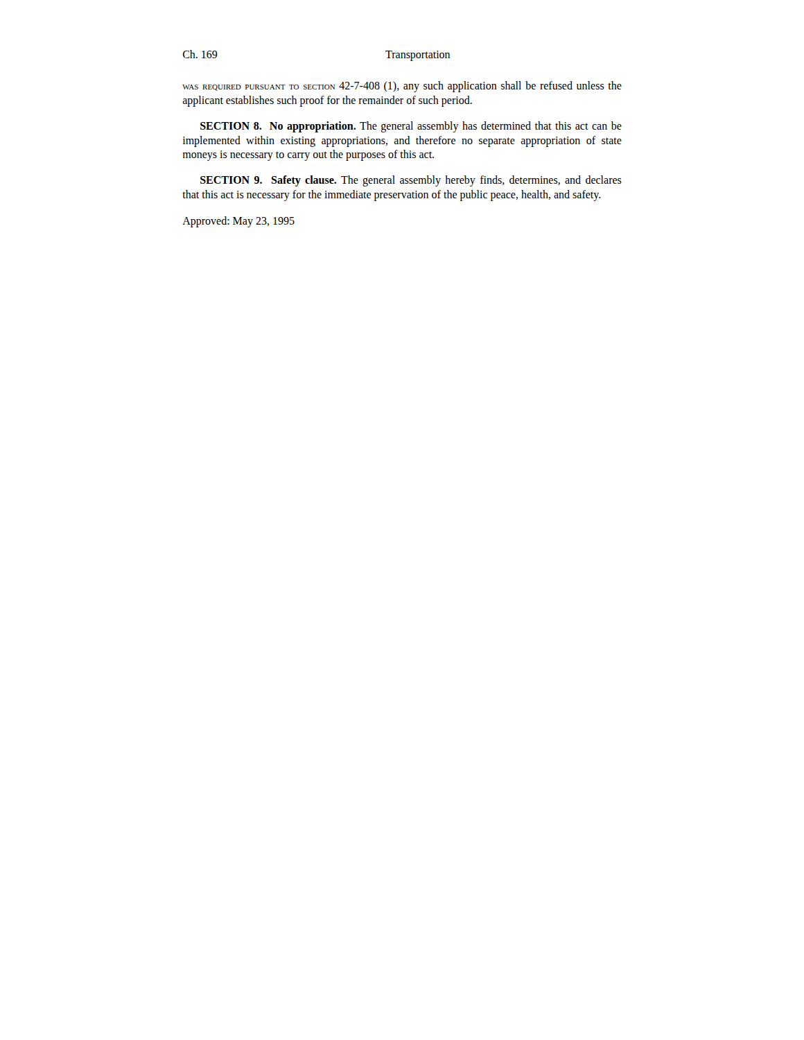Ch. 169
Transportation
was required pursuant to section 42-7-408 (1), any such application shall be refused unless the applicant establishes such proof for the remainder of such period.
SECTION 8. No appropriation. The general assembly has determined that this act can be implemented within existing appropriations, and therefore no separate appropriation of state moneys is necessary to carry out the purposes of this act.
SECTION 9. Safety clause. The general assembly hereby finds, determines, and declares that this act is necessary for the immediate preservation of the public peace, health, and safety.
Approved: May 23, 1995